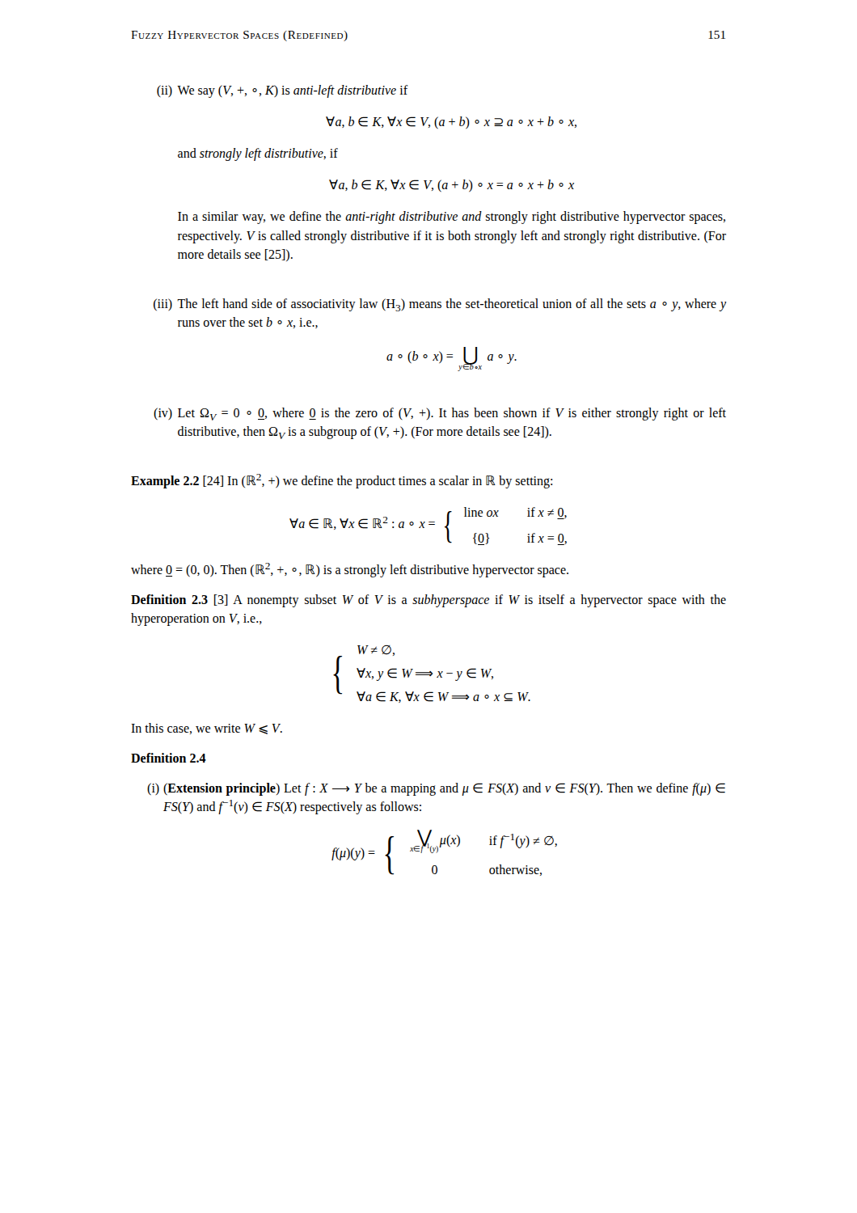Fuzzy Hypervector Spaces (Redefined) 151
(ii)
We say (V, +, ∘, K) is anti-left distributive if
∀a, b ∈ K, ∀x ∈ V, (a + b) ∘ x ⊇ a ∘ x + b ∘ x,
and strongly left distributive, if
∀a, b ∈ K, ∀x ∈ V, (a + b) ∘ x = a ∘ x + b ∘ x
In a similar way, we define the anti-right distributive and strongly right distributive hypervector spaces, respectively. V is called strongly distributive if it is both strongly left and strongly right distributive. (For more details see [25]).
(iii)
The left hand side of associativity law (H3) means the set-theoretical union of all the sets a ∘ y, where y runs over the set b ∘ x, i.e.,
a ∘ (b ∘ x) = ⋃y∈b∘x a ∘ y.
(iv)
Let ΩV = 0 ∘ 0, where 0 is the zero of (V, +). It has been shown if V is either strongly right or left distributive, then ΩV is a subgroup of (V, +). (For more details see [24]).
Example 2.2 [24] In (ℝ2, +) we define the product times a scalar in ℝ by setting:
∀a ∈ ℝ, ∀x ∈ ℝ2 : a ∘ x = { line ox if x ≠ 0, {0}if x = 0,
where 0 = (0, 0). Then (ℝ2, +, ∘, ℝ) is a strongly left distributive hypervector space.
Definition 2.3 [3] A nonempty subset W of V is a subhyperspace if W is itself a hypervector space with the hyperoperation on V, i.e.,
{ W ≠ ∅, ∀x, y ∈ W ⟹ x − y ∈ W, ∀a ∈ K, ∀x ∈ W ⟹ a ∘ x ⊆ W.
In this case, we write W ⩽ V.
Definition 2.4
(i)
(Extension principle) Let f : X ⟶ Y be a mapping and μ ∈ FS(X) and ν ∈ FS(Y). Then we define f(μ) ∈ FS(Y) and f−1(ν) ∈ FS(X) respectively as follows:
f(μ)(y) = { ⋁x∈f−1(y) μ(x) if f−1(y) ≠ ∅, 0 otherwise,